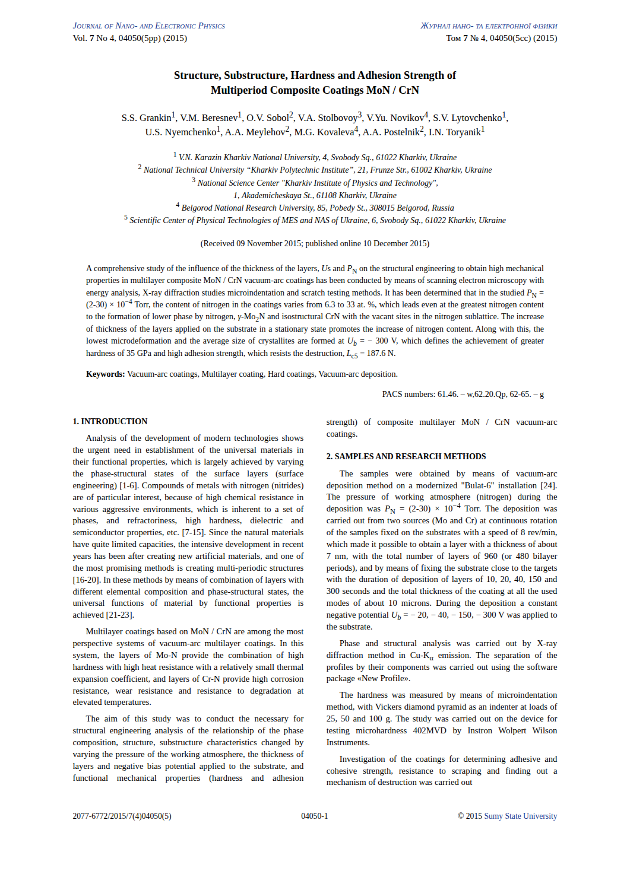Journal of Nano- and Electronic Physics
Vol. 7 No 4, 04050(5pp) (2015)
Журнал нано- та електронної фізики
Том 7 № 4, 04050(5cc) (2015)
Structure, Substructure, Hardness and Adhesion Strength of
Multiperiod Composite Coatings MoN / CrN
S.S. Grankin1, V.M. Beresnev1, O.V. Sobol2, V.A. Stolbovoy3, V.Yu. Novikov4, S.V. Lytovchenko1,
U.S. Nyemchenko1, A.A. Meylehov2, M.G. Kovaleva4, A.A. Postelnik2, I.N. Toryanik1
1 V.N. Karazin Kharkiv National University, 4, Svobody Sq., 61022 Kharkiv, Ukraine
2 National Technical University “Kharkiv Polytechnic Institute”, 21, Frunze Str., 61002 Kharkiv, Ukraine
3 National Science Center "Kharkiv Institute of Physics and Technology",
1, Akademicheskaya St., 61108 Kharkiv, Ukraine
4 Belgorod National Research University, 85, Pobedy St., 308015 Belgorod, Russia
5 Scientific Center of Physical Technologies of MES and NAS of Ukraine, 6, Svobody Sq., 61022 Kharkiv, Ukraine
(Received 09 November 2015; published online 10 December 2015)
A comprehensive study of the influence of the thickness of the layers, Us and PN on the structural engineering to obtain high mechanical properties in multilayer composite MoN / CrN vacuum-arc coatings has been conducted by means of scanning electron microscopy with energy analysis, X-ray diffraction studies microindentation and scratch testing methods. It has been determined that in the studied PN = (2-30) × 10−4 Torr, the content of nitrogen in the coatings varies from 6.3 to 33 at. %, which leads even at the greatest nitrogen content to the formation of lower phase by nitrogen, γ-Mo2N and isostructural CrN with the vacant sites in the nitrogen sublattice. The increase of thickness of the layers applied on the substrate in a stationary state promotes the increase of nitrogen content. Along with this, the lowest microdeformation and the average size of crystallites are formed at Ub = − 300 V, which defines the achievement of greater hardness of 35 GPa and high adhesion strength, which resists the destruction, Lc5 = 187.6 N.
Keywords: Vacuum-arc coatings, Multilayer coating, Hard coatings, Vacuum-arc deposition.
PACS numbers: 61.46. – w,62.20.Qp, 62-65. – g
1. INTRODUCTION
Analysis of the development of modern technologies shows the urgent need in establishment of the universal materials in their functional properties, which is largely achieved by varying the phase-structural states of the surface layers (surface engineering) [1-6]. Compounds of metals with nitrogen (nitrides) are of particular interest, because of high chemical resistance in various aggressive environments, which is inherent to a set of phases, and refractoriness, high hardness, dielectric and semiconductor properties, etc. [7-15]. Since the natural materials have quite limited capacities, the intensive development in recent years has been after creating new artificial materials, and one of the most promising methods is creating multi-periodic structures [16-20]. In these methods by means of combination of layers with different elemental composition and phase-structural states, the universal functions of material by functional properties is achieved [21-23].
Multilayer coatings based on MoN / CrN are among the most perspective systems of vacuum-arc multilayer coatings. In this system, the layers of Mo-N provide the combination of high hardness with high heat resistance with a relatively small thermal expansion coefficient, and layers of Cr-N provide high corrosion resistance, wear resistance and resistance to degradation at elevated temperatures.
The aim of this study was to conduct the necessary for structural engineering analysis of the relationship of the phase composition, structure, substructure characteristics changed by varying the pressure of the working atmosphere, the thickness of layers and negative bias potential applied to the substrate, and functional mechanical properties (hardness and adhesion strength) of composite multilayer MoN / CrN vacuum-arc coatings.
2. SAMPLES AND RESEARCH METHODS
The samples were obtained by means of vacuum-arc deposition method on a modernized "Bulat-6" installation [24]. The pressure of working atmosphere (nitrogen) during the deposition was PN = (2-30) × 10−4 Torr. The deposition was carried out from two sources (Mo and Cr) at continuous rotation of the samples fixed on the substrates with a speed of 8 rev/min, which made it possible to obtain a layer with a thickness of about 7 nm, with the total number of layers of 960 (or 480 bilayer periods), and by means of fixing the substrate close to the targets with the duration of deposition of layers of 10, 20, 40, 150 and 300 seconds and the total thickness of the coating at all the used modes of about 10 microns. During the deposition a constant negative potential Ub = − 20, − 40, − 150, − 300 V was applied to the substrate.
Phase and structural analysis was carried out by X-ray diffraction method in Cu-Kα emission. The separation of the profiles by their components was carried out using the software package «New Profile».
The hardness was measured by means of microindentation method, with Vickers diamond pyramid as an indenter at loads of 25, 50 and 100 g. The study was carried out on the device for testing microhardness 402MVD by Instron Wolpert Wilson Instruments.
Investigation of the coatings for determining adhesive and cohesive strength, resistance to scraping and finding out a mechanism of destruction was carried out
2077-6772/2015/7(4)04050(5)
04050-1
© 2015 Sumy State University